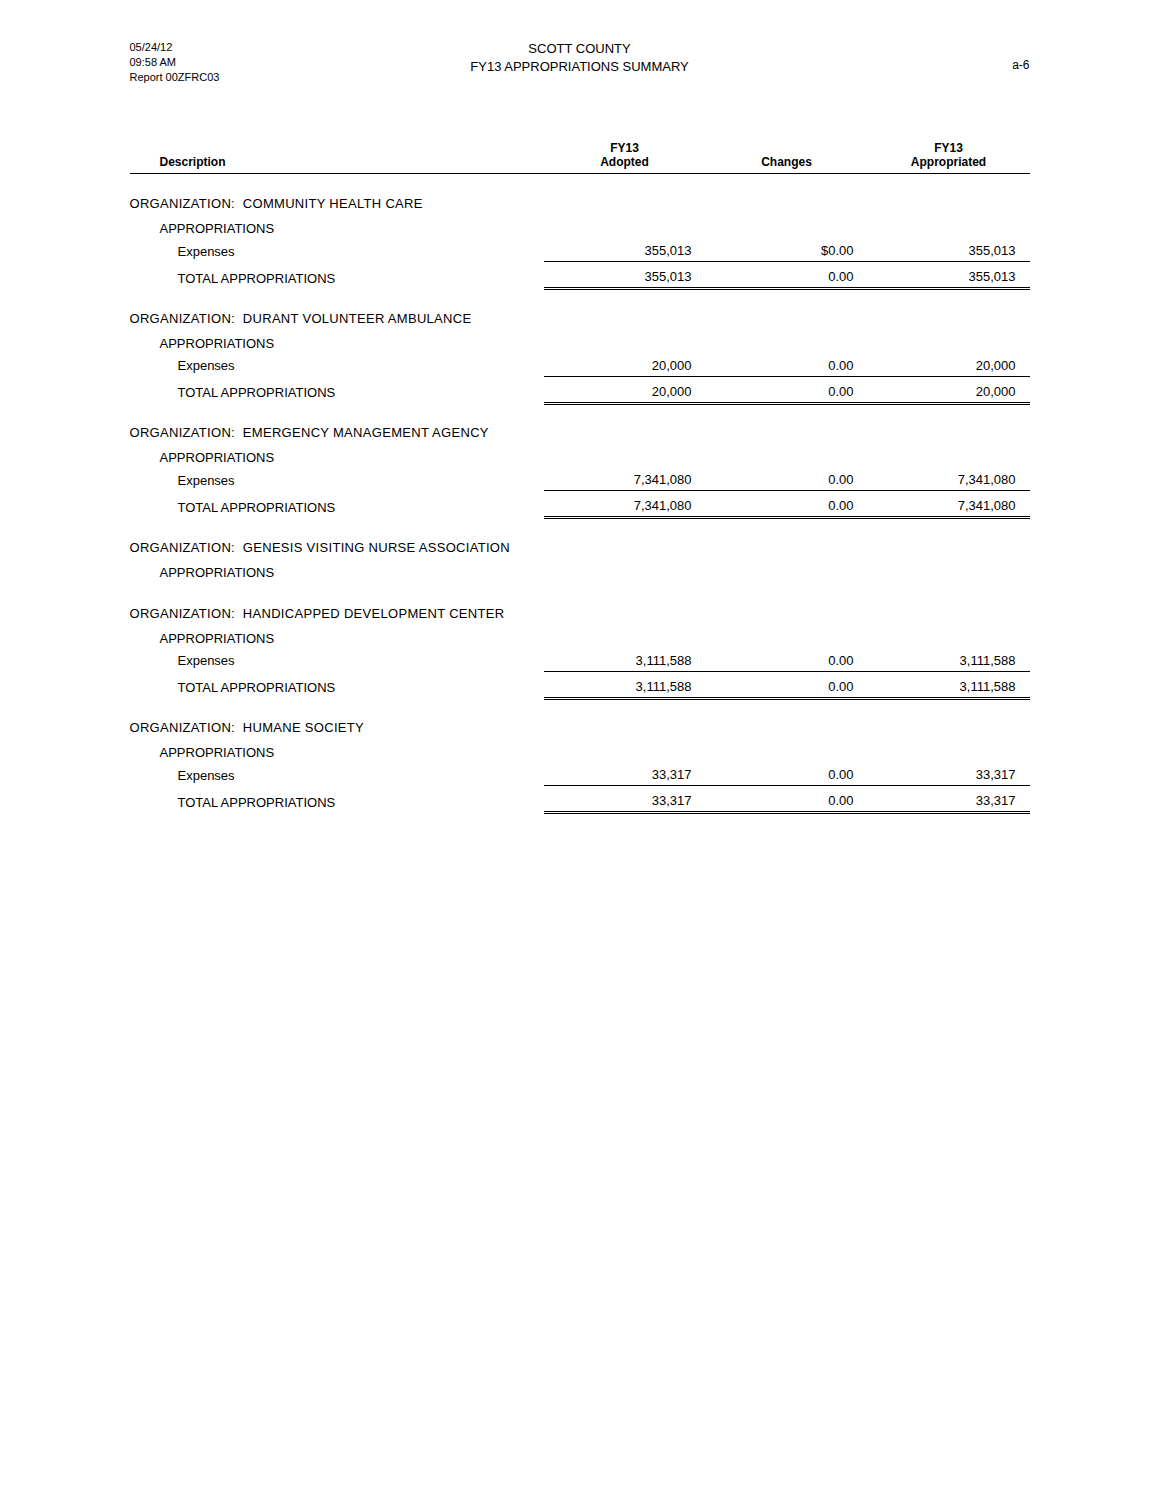05/24/12
09:58 AM
Report 00ZFRC03
SCOTT COUNTY
FY13 APPROPRIATIONS SUMMARY
a-6
| Description | FY13 Adopted | Changes | FY13 Appropriated |
| --- | --- | --- | --- |
| ORGANIZATION: COMMUNITY HEALTH CARE | | | |
| APPROPRIATIONS | | | |
| Expenses | 355,013 | $0.00 | 355,013 |
| TOTAL APPROPRIATIONS | 355,013 | 0.00 | 355,013 |
| ORGANIZATION: DURANT VOLUNTEER AMBULANCE | | | |
| APPROPRIATIONS | | | |
| Expenses | 20,000 | 0.00 | 20,000 |
| TOTAL APPROPRIATIONS | 20,000 | 0.00 | 20,000 |
| ORGANIZATION: EMERGENCY MANAGEMENT AGENCY | | | |
| APPROPRIATIONS | | | |
| Expenses | 7,341,080 | 0.00 | 7,341,080 |
| TOTAL APPROPRIATIONS | 7,341,080 | 0.00 | 7,341,080 |
| ORGANIZATION: GENESIS VISITING NURSE ASSOCIATION | | | |
| APPROPRIATIONS | | | |
| ORGANIZATION: HANDICAPPED DEVELOPMENT CENTER | | | |
| APPROPRIATIONS | | | |
| Expenses | 3,111,588 | 0.00 | 3,111,588 |
| TOTAL APPROPRIATIONS | 3,111,588 | 0.00 | 3,111,588 |
| ORGANIZATION: HUMANE SOCIETY | | | |
| APPROPRIATIONS | | | |
| Expenses | 33,317 | 0.00 | 33,317 |
| TOTAL APPROPRIATIONS | 33,317 | 0.00 | 33,317 |